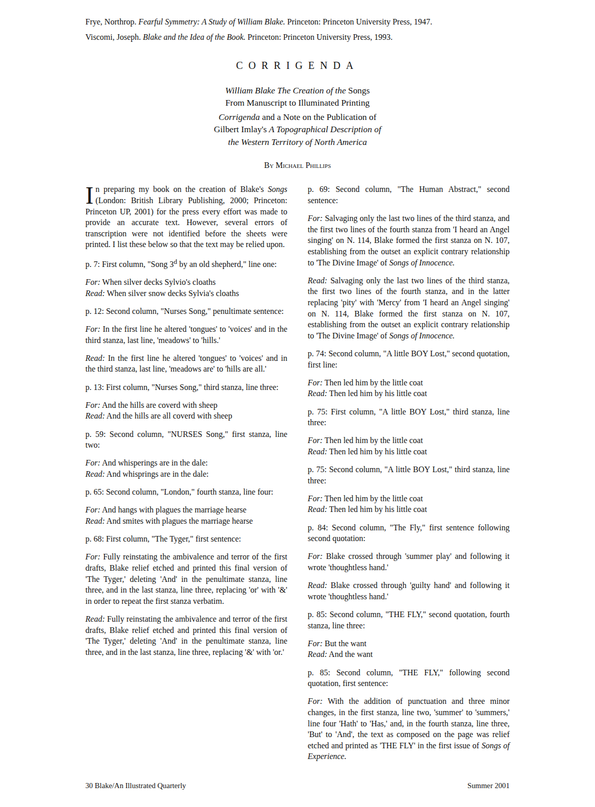Frye, Northrop. Fearful Symmetry: A Study of William Blake. Princeton: Princeton University Press, 1947.
Viscomi, Joseph. Blake and the Idea of the Book. Princeton: Princeton University Press, 1993.
CORRIGENDA
William Blake The Creation of the Songs
From Manuscript to Illuminated Printing
Corrigenda and a Note on the Publication of
Gilbert Imlay's A Topographical Description of
the Western Territory of North America
By Michael Phillips
In preparing my book on the creation of Blake's Songs (London: British Library Publishing, 2000; Princeton: Princeton UP, 2001) for the press every effort was made to provide an accurate text. However, several errors of transcription were not identified before the sheets were printed. I list these below so that the text may be relied upon.
p. 7: First column, "Song 3d by an old shepherd," line one:
For: When silver decks Sylvio's cloaths
Read: When silver snow decks Sylvia's cloaths
p. 12: Second column, "Nurses Song," penultimate sentence:
For: In the first line he altered 'tongues' to 'voices' and in the third stanza, last line, 'meadows' to 'hills.'
Read: In the first line he altered 'tongues' to 'voices' and in the third stanza, last line, 'meadows are' to 'hills are all.'
p. 13: First column, "Nurses Song," third stanza, line three:
For: And the hills are coverd with sheep
Read: And the hills are all coverd with sheep
p. 59: Second column, "NURSES Song," first stanza, line two:
For: And whisperings are in the dale:
Read: And whisprings are in the dale:
p. 65: Second column, "London," fourth stanza, line four:
For: And hangs with plagues the marriage hearse
Read: And smites with plagues the marriage hearse
p. 68: First column, "The Tyger," first sentence:
For: Fully reinstating the ambivalence and terror of the first drafts, Blake relief etched and printed this final version of 'The Tyger,' deleting 'And' in the penultimate stanza, line three, and in the last stanza, line three, replacing 'or' with '&' in order to repeat the first stanza verbatim.
Read: Fully reinstating the ambivalence and terror of the first drafts, Blake relief etched and printed this final version of 'The Tyger,' deleting 'And' in the penultimate stanza, line three, and in the last stanza, line three, replacing '&' with 'or.'
p. 69: Second column, "The Human Abstract," second sentence:
For: Salvaging only the last two lines of the third stanza, and the first two lines of the fourth stanza from 'I heard an Angel singing' on N. 114, Blake formed the first stanza on N. 107, establishing from the outset an explicit contrary relationship to 'The Divine Image' of Songs of Innocence.
Read: Salvaging only the last two lines of the third stanza, the first two lines of the fourth stanza, and in the latter replacing 'pity' with 'Mercy' from 'I heard an Angel singing' on N. 114, Blake formed the first stanza on N. 107, establishing from the outset an explicit contrary relationship to 'The Divine Image' of Songs of Innocence.
p. 74: Second column, "A little BOY Lost," second quotation, first line:
For: Then led him by the little coat
Read: Then led him by his little coat
p. 75: First column, "A little BOY Lost," third stanza, line three:
For: Then led him by the little coat
Read: Then led him by his little coat
p. 75: Second column, "A little BOY Lost," third stanza, line three:
For: Then led him by the little coat
Read: Then led him by his little coat
p. 84: Second column, "The Fly," first sentence following second quotation:
For: Blake crossed through 'summer play' and following it wrote 'thoughtless hand.'
Read: Blake crossed through 'guilty hand' and following it wrote 'thoughtless hand.'
p. 85: Second column, "THE FLY," second quotation, fourth stanza, line three:
For: But the want
Read: And the want
p. 85: Second column, "THE FLY," following second quotation, first sentence:
For: With the addition of punctuation and three minor changes, in the first stanza, line two, 'summer' to 'summers,' line four 'Hath' to 'Has,' and, in the fourth stanza, line three, 'But' to 'And', the text as composed on the page was relief etched and printed as 'THE FLY' in the first issue of Songs of Experience.
30 Blake/An Illustrated Quarterly Summer 2001